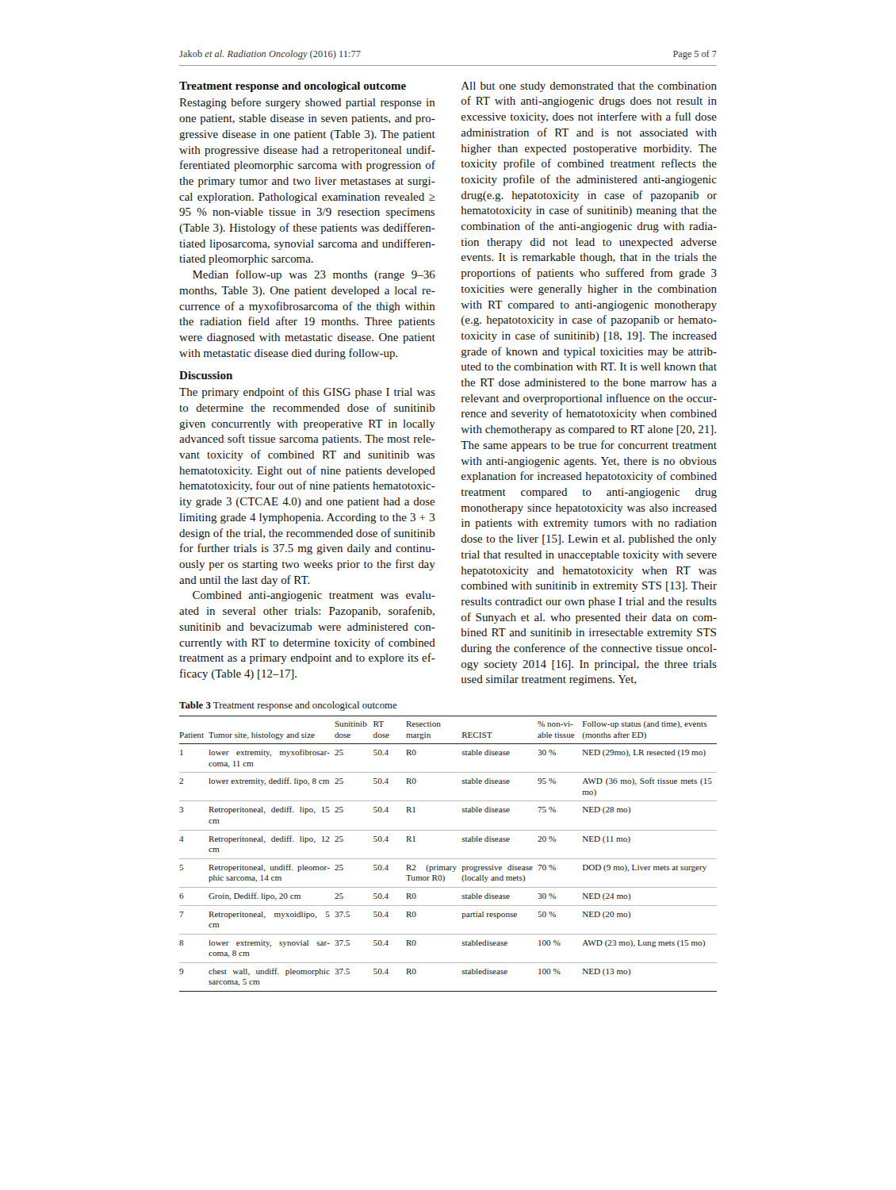Jakob et al. Radiation Oncology (2016) 11:77
Page 5 of 7
Treatment response and oncological outcome
Restaging before surgery showed partial response in one patient, stable disease in seven patients, and progressive disease in one patient (Table 3). The patient with progressive disease had a retroperitoneal undifferentiated pleomorphic sarcoma with progression of the primary tumor and two liver metastases at surgical exploration. Pathological examination revealed ≥ 95 % non-viable tissue in 3/9 resection specimens (Table 3). Histology of these patients was dedifferentiated liposarcoma, synovial sarcoma and undifferentiated pleomorphic sarcoma.
Median follow-up was 23 months (range 9–36 months, Table 3). One patient developed a local recurrence of a myxofibrosarcoma of the thigh within the radiation field after 19 months. Three patients were diagnosed with metastatic disease. One patient with metastatic disease died during follow-up.
Discussion
The primary endpoint of this GISG phase I trial was to determine the recommended dose of sunitinib given concurrently with preoperative RT in locally advanced soft tissue sarcoma patients. The most relevant toxicity of combined RT and sunitinib was hematotoxicity. Eight out of nine patients developed hematotoxicity, four out of nine patients hematotoxicity grade 3 (CTCAE 4.0) and one patient had a dose limiting grade 4 lymphopenia. According to the 3 + 3 design of the trial, the recommended dose of sunitinib for further trials is 37.5 mg given daily and continuously per os starting two weeks prior to the first day and until the last day of RT.
Combined anti-angiogenic treatment was evaluated in several other trials: Pazopanib, sorafenib, sunitinib and bevacizumab were administered concurrently with RT to determine toxicity of combined treatment as a primary endpoint and to explore its efficacy (Table 4) [12–17].
All but one study demonstrated that the combination of RT with anti-angiogenic drugs does not result in excessive toxicity, does not interfere with a full dose administration of RT and is not associated with higher than expected postoperative morbidity. The toxicity profile of combined treatment reflects the toxicity profile of the administered anti-angiogenic drug(e.g. hepatotoxicity in case of pazopanib or hematotoxicity in case of sunitinib) meaning that the combination of the anti-angiogenic drug with radiation therapy did not lead to unexpected adverse events. It is remarkable though, that in the trials the proportions of patients who suffered from grade 3 toxicities were generally higher in the combination with RT compared to anti-angiogenic monotherapy (e.g. hepatotoxicity in case of pazopanib or hematotoxicity in case of sunitinib) [18, 19]. The increased grade of known and typical toxicities may be attributed to the combination with RT. It is well known that the RT dose administered to the bone marrow has a relevant and overproportional influence on the occurrence and severity of hematotoxicity when combined with chemotherapy as compared to RT alone [20, 21]. The same appears to be true for concurrent treatment with anti-angiogenic agents. Yet, there is no obvious explanation for increased hepatotoxicity of combined treatment compared to anti-angiogenic drug monotherapy since hepatotoxicity was also increased in patients with extremity tumors with no radiation dose to the liver [15]. Lewin et al. published the only trial that resulted in unacceptable toxicity with severe hepatotoxicity and hematotoxicity when RT was combined with sunitinib in extremity STS [13]. Their results contradict our own phase I trial and the results of Sunyach et al. who presented their data on combined RT and sunitinib in irresectable extremity STS during the conference of the connective tissue oncology society 2014 [16]. In principal, the three trials used similar treatment regimens. Yet,
Table 3 Treatment response and oncological outcome
| Patient | Tumor site, histology and size | Sunitinib dose | RT dose | Resection margin | RECIST | % non-viable tissue | Follow-up status (and time), events (months after ED) |
| --- | --- | --- | --- | --- | --- | --- | --- |
| 1 | lower extremity, myxofibrosarcoma, 11 cm | 25 | 50.4 | R0 | stable disease | 30 % | NED (29mo), LR resected (19 mo) |
| 2 | lower extremity, dediff. lipo, 8 cm | 25 | 50.4 | R0 | stable disease | 95 % | AWD (36 mo), Soft tissue mets (15 mo) |
| 3 | Retroperitoneal, dediff. lipo, 15 cm | 25 | 50.4 | R1 | stable disease | 75 % | NED (28 mo) |
| 4 | Retroperitoneal, dediff. lipo, 12 cm | 25 | 50.4 | R1 | stable disease | 20 % | NED (11 mo) |
| 5 | Retroperitoneal, undiff. pleomorphic sarcoma, 14 cm | 25 | 50.4 | R2 (primary Tumor R0) | progressive disease (locally and mets) | 70 % | DOD (9 mo), Liver mets at surgery |
| 6 | Groin, Dediff. lipo, 20 cm | 25 | 50.4 | R0 | stable disease | 30 % | NED (24 mo) |
| 7 | Retroperitoneal, myxoidlipo, 5 cm | 37.5 | 50.4 | R0 | partial response | 50 % | NED (20 mo) |
| 8 | lower extremity, synovial sarcoma, 8 cm | 37.5 | 50.4 | R0 | stabledisease | 100 % | AWD (23 mo), Lung mets (15 mo) |
| 9 | chest wall, undiff. pleomorphic sarcoma, 5 cm | 37.5 | 50.4 | R0 | stabledisease | 100 % | NED (13 mo) |